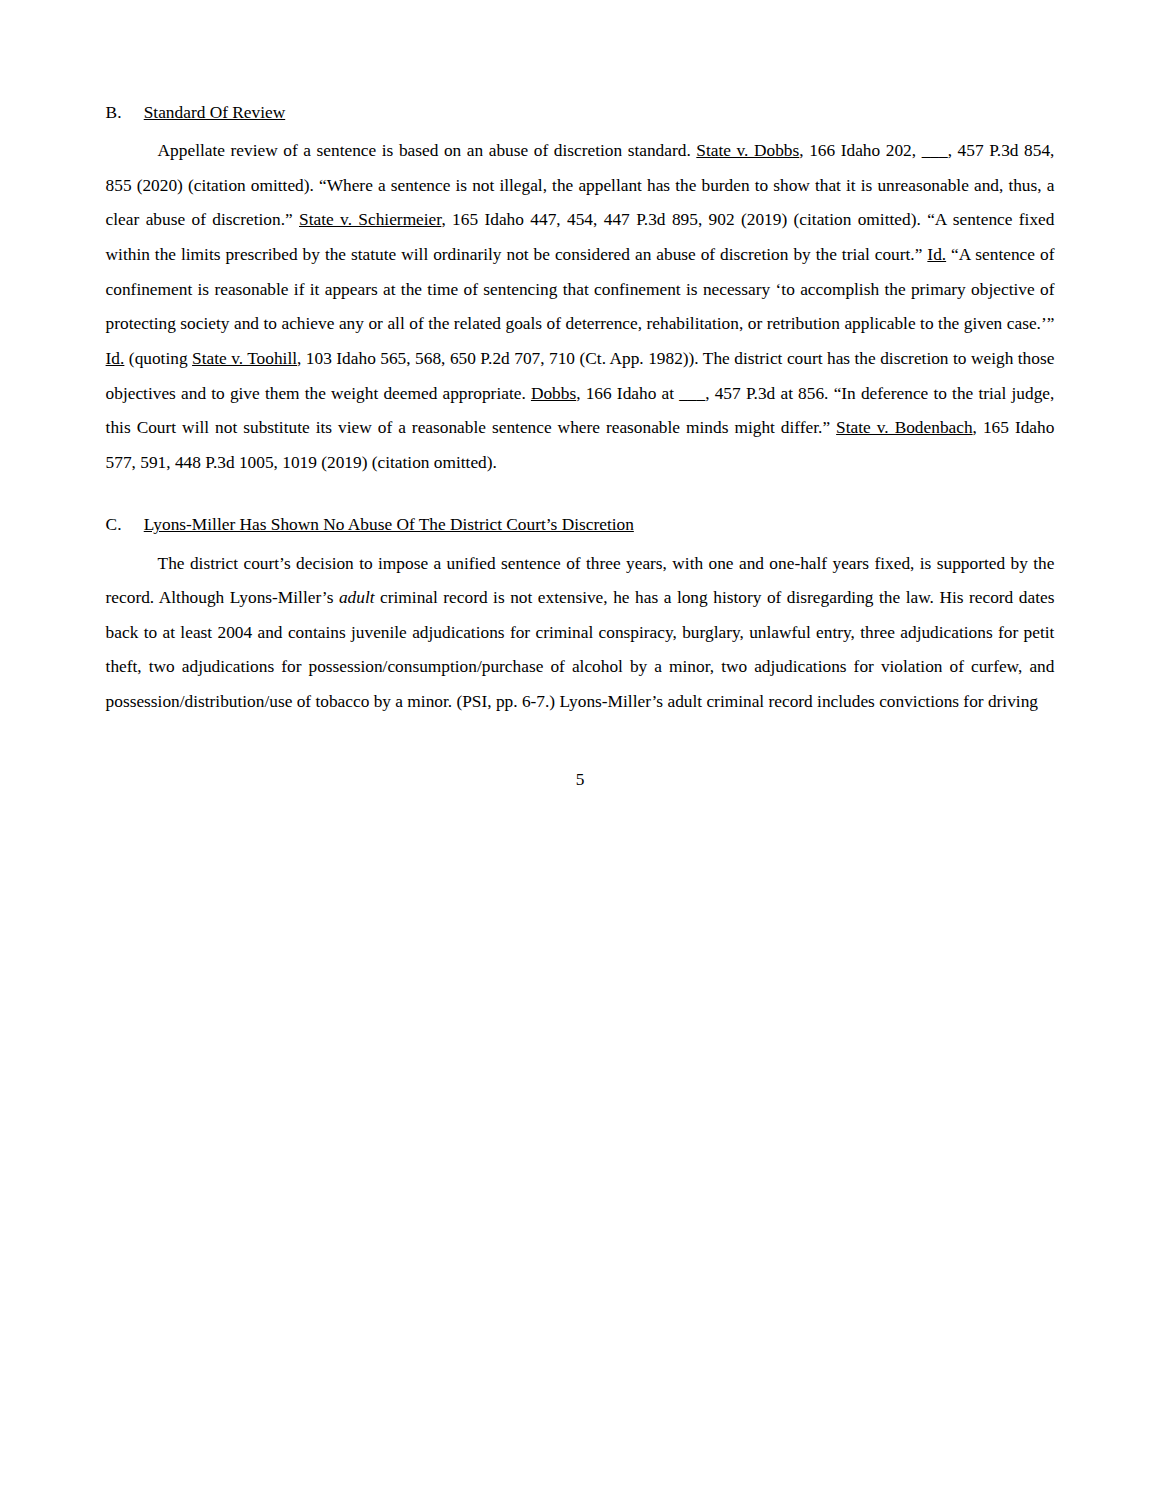B. Standard Of Review
Appellate review of a sentence is based on an abuse of discretion standard. State v. Dobbs, 166 Idaho 202, ___, 457 P.3d 854, 855 (2020) (citation omitted). “Where a sentence is not illegal, the appellant has the burden to show that it is unreasonable and, thus, a clear abuse of discretion.” State v. Schiermeier, 165 Idaho 447, 454, 447 P.3d 895, 902 (2019) (citation omitted). “A sentence fixed within the limits prescribed by the statute will ordinarily not be considered an abuse of discretion by the trial court.” Id. “A sentence of confinement is reasonable if it appears at the time of sentencing that confinement is necessary ‘to accomplish the primary objective of protecting society and to achieve any or all of the related goals of deterrence, rehabilitation, or retribution applicable to the given case.’” Id. (quoting State v. Toohill, 103 Idaho 565, 568, 650 P.2d 707, 710 (Ct. App. 1982)). The district court has the discretion to weigh those objectives and to give them the weight deemed appropriate. Dobbs, 166 Idaho at ___, 457 P.3d at 856. “In deference to the trial judge, this Court will not substitute its view of a reasonable sentence where reasonable minds might differ.” State v. Bodenbach, 165 Idaho 577, 591, 448 P.3d 1005, 1019 (2019) (citation omitted).
C. Lyons-Miller Has Shown No Abuse Of The District Court’s Discretion
The district court’s decision to impose a unified sentence of three years, with one and one-half years fixed, is supported by the record. Although Lyons-Miller’s adult criminal record is not extensive, he has a long history of disregarding the law. His record dates back to at least 2004 and contains juvenile adjudications for criminal conspiracy, burglary, unlawful entry, three adjudications for petit theft, two adjudications for possession/consumption/purchase of alcohol by a minor, two adjudications for violation of curfew, and possession/distribution/use of tobacco by a minor. (PSI, pp. 6-7.) Lyons-Miller’s adult criminal record includes convictions for driving
5